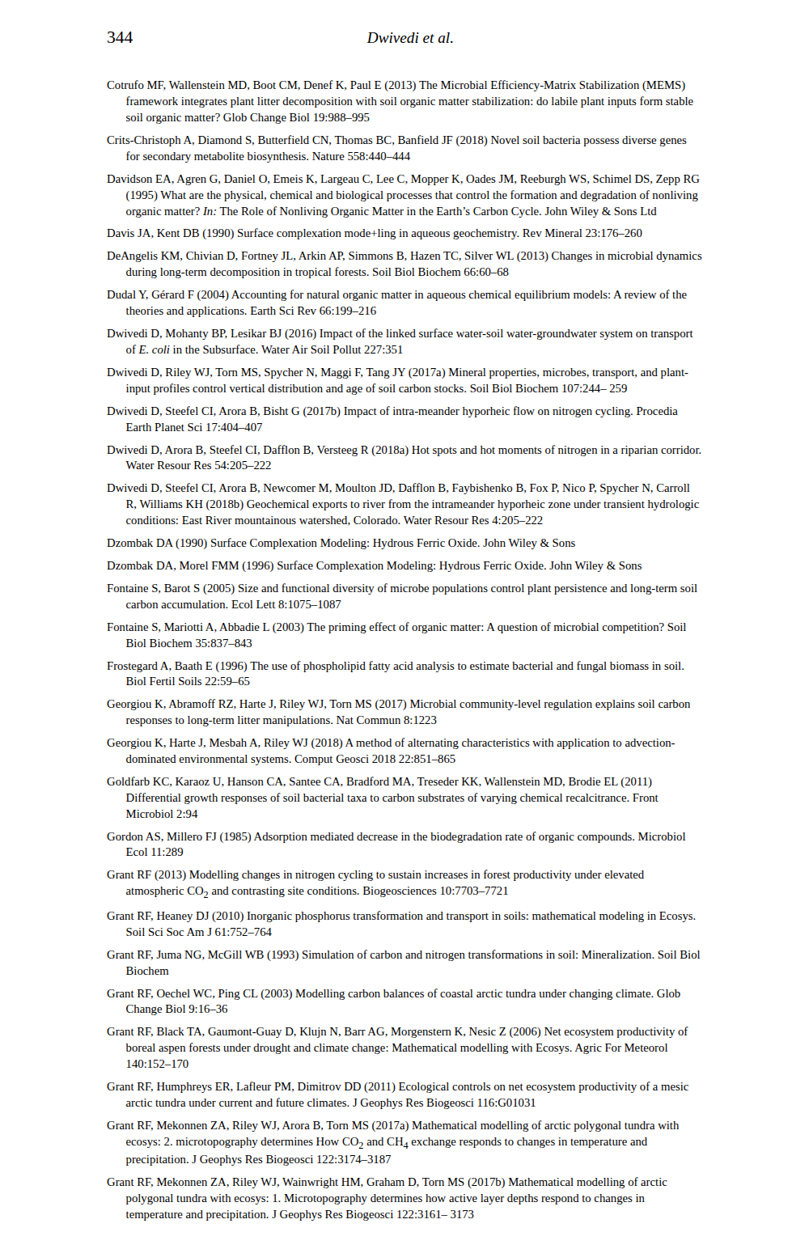344 Dwivedi et al.
Cotrufo MF, Wallenstein MD, Boot CM, Denef K, Paul E (2013) The Microbial Efficiency-Matrix Stabilization (MEMS) framework integrates plant litter decomposition with soil organic matter stabilization: do labile plant inputs form stable soil organic matter? Glob Change Biol 19:988–995
Crits-Christoph A, Diamond S, Butterfield CN, Thomas BC, Banfield JF (2018) Novel soil bacteria possess diverse genes for secondary metabolite biosynthesis. Nature 558:440–444
Davidson EA, Agren G, Daniel O, Emeis K, Largeau C, Lee C, Mopper K, Oades JM, Reeburgh WS, Schimel DS, Zepp RG (1995) What are the physical, chemical and biological processes that control the formation and degradation of nonliving organic matter? In: The Role of Nonliving Organic Matter in the Earth’s Carbon Cycle. John Wiley & Sons Ltd
Davis JA, Kent DB (1990) Surface complexation mode+ling in aqueous geochemistry. Rev Mineral 23:176–260
DeAngelis KM, Chivian D, Fortney JL, Arkin AP, Simmons B, Hazen TC, Silver WL (2013) Changes in microbial dynamics during long-term decomposition in tropical forests. Soil Biol Biochem 66:60–68
Dudal Y, Gérard F (2004) Accounting for natural organic matter in aqueous chemical equilibrium models: A review of the theories and applications. Earth Sci Rev 66:199–216
Dwivedi D, Mohanty BP, Lesikar BJ (2016) Impact of the linked surface water-soil water-groundwater system on transport of E. coli in the Subsurface. Water Air Soil Pollut 227:351
Dwivedi D, Riley WJ, Torn MS, Spycher N, Maggi F, Tang JY (2017a) Mineral properties, microbes, transport, and plant-input profiles control vertical distribution and age of soil carbon stocks. Soil Biol Biochem 107:244– 259
Dwivedi D, Steefel CI, Arora B, Bisht G (2017b) Impact of intra-meander hyporheic flow on nitrogen cycling. Procedia Earth Planet Sci 17:404–407
Dwivedi D, Arora B, Steefel CI, Dafflon B, Versteeg R (2018a) Hot spots and hot moments of nitrogen in a riparian corridor. Water Resour Res 54:205–222
Dwivedi D, Steefel CI, Arora B, Newcomer M, Moulton JD, Dafflon B, Faybishenko B, Fox P, Nico P, Spycher N, Carroll R, Williams KH (2018b) Geochemical exports to river from the intrameander hyporheic zone under transient hydrologic conditions: East River mountainous watershed, Colorado. Water Resour Res 4:205–222
Dzombak DA (1990) Surface Complexation Modeling: Hydrous Ferric Oxide. John Wiley & Sons
Dzombak DA, Morel FMM (1996) Surface Complexation Modeling: Hydrous Ferric Oxide. John Wiley & Sons
Fontaine S, Barot S (2005) Size and functional diversity of microbe populations control plant persistence and long-term soil carbon accumulation. Ecol Lett 8:1075–1087
Fontaine S, Mariotti A, Abbadie L (2003) The priming effect of organic matter: A question of microbial competition? Soil Biol Biochem 35:837–843
Frostegard A, Baath E (1996) The use of phospholipid fatty acid analysis to estimate bacterial and fungal biomass in soil. Biol Fertil Soils 22:59–65
Georgiou K, Abramoff RZ, Harte J, Riley WJ, Torn MS (2017) Microbial community-level regulation explains soil carbon responses to long-term litter manipulations. Nat Commun 8:1223
Georgiou K, Harte J, Mesbah A, Riley WJ (2018) A method of alternating characteristics with application to advection-dominated environmental systems. Comput Geosci 2018 22:851–865
Goldfarb KC, Karaoz U, Hanson CA, Santee CA, Bradford MA, Treseder KK, Wallenstein MD, Brodie EL (2011) Differential growth responses of soil bacterial taxa to carbon substrates of varying chemical recalcitrance. Front Microbiol 2:94
Gordon AS, Millero FJ (1985) Adsorption mediated decrease in the biodegradation rate of organic compounds. Microbiol Ecol 11:289
Grant RF (2013) Modelling changes in nitrogen cycling to sustain increases in forest productivity under elevated atmospheric CO2 and contrasting site conditions. Biogeosciences 10:7703–7721
Grant RF, Heaney DJ (2010) Inorganic phosphorus transformation and transport in soils: mathematical modeling in Ecosys. Soil Sci Soc Am J 61:752–764
Grant RF, Juma NG, McGill WB (1993) Simulation of carbon and nitrogen transformations in soil: Mineralization. Soil Biol Biochem
Grant RF, Oechel WC, Ping CL (2003) Modelling carbon balances of coastal arctic tundra under changing climate. Glob Change Biol 9:16–36
Grant RF, Black TA, Gaumont-Guay D, Klujn N, Barr AG, Morgenstern K, Nesic Z (2006) Net ecosystem productivity of boreal aspen forests under drought and climate change: Mathematical modelling with Ecosys. Agric For Meteorol 140:152–170
Grant RF, Humphreys ER, Lafleur PM, Dimitrov DD (2011) Ecological controls on net ecosystem productivity of a mesic arctic tundra under current and future climates. J Geophys Res Biogeosci 116:G01031
Grant RF, Mekonnen ZA, Riley WJ, Arora B, Torn MS (2017a) Mathematical modelling of arctic polygonal tundra with ecosys: 2. microtopography determines How CO2 and CH4 exchange responds to changes in temperature and precipitation. J Geophys Res Biogeosci 122:3174–3187
Grant RF, Mekonnen ZA, Riley WJ, Wainwright HM, Graham D, Torn MS (2017b) Mathematical modelling of arctic polygonal tundra with ecosys: 1. Microtopography determines how active layer depths respond to changes in temperature and precipitation. J Geophys Res Biogeosci 122:3161– 3173